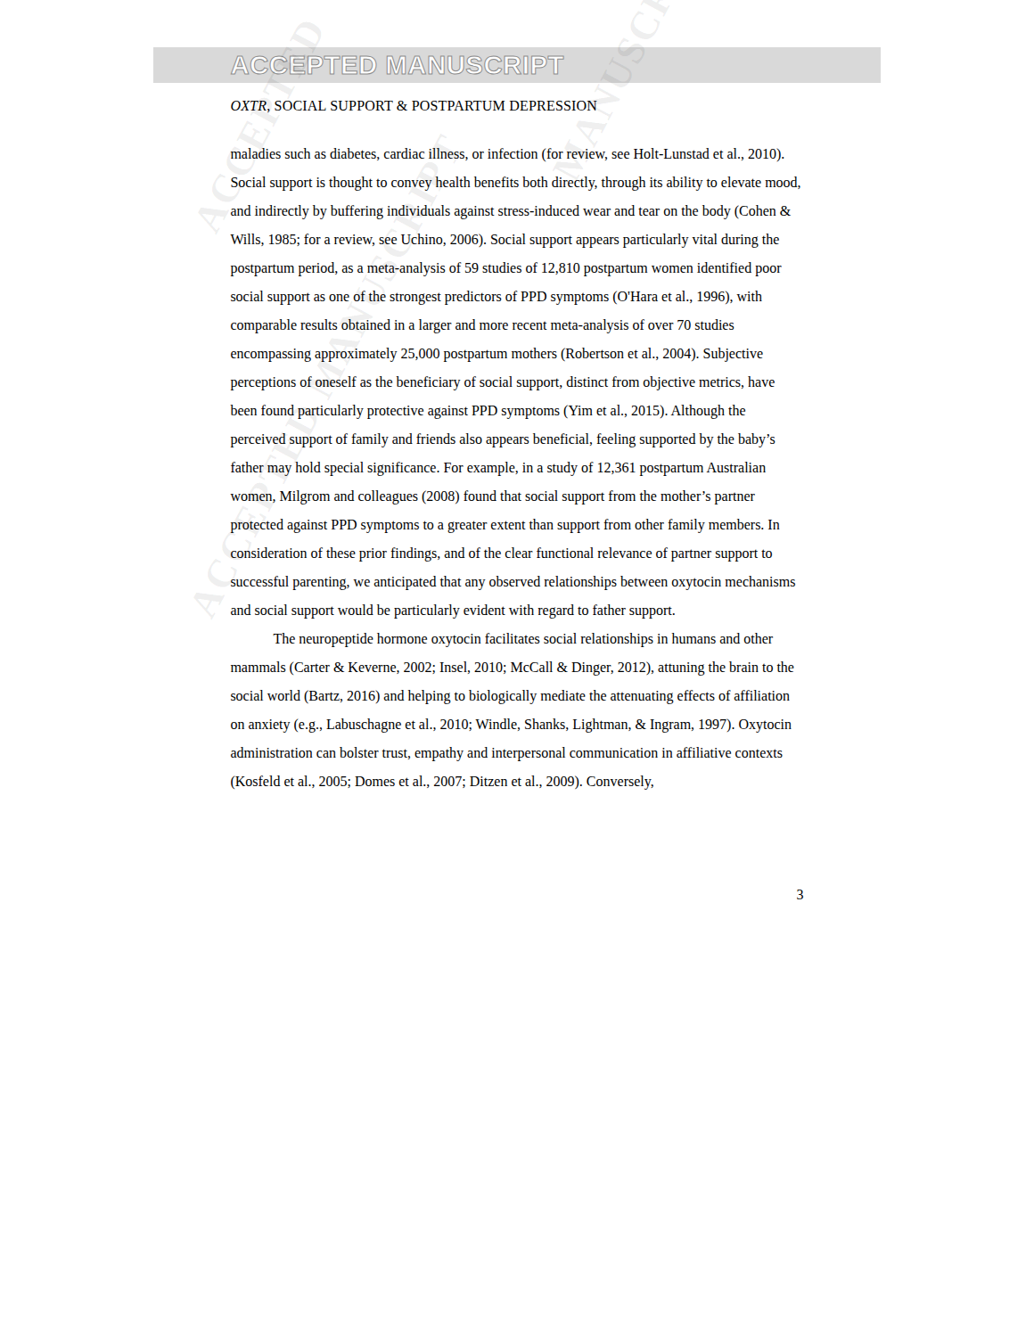ACCEPTED MANUSCRIPT
ACCEPTED
MANUSCRIPT
ACCEPTED MANUSCRIPT
OXTR, SOCIAL SUPPORT & POSTPARTUM DEPRESSION
maladies such as diabetes, cardiac illness, or infection (for review, see Holt-Lunstad et al., 2010). Social support is thought to convey health benefits both directly, through its ability to elevate mood, and indirectly by buffering individuals against stress-induced wear and tear on the body (Cohen & Wills, 1985; for a review, see Uchino, 2006). Social support appears particularly vital during the postpartum period, as a meta-analysis of 59 studies of 12,810 postpartum women identified poor social support as one of the strongest predictors of PPD symptoms (O'Hara et al., 1996), with comparable results obtained in a larger and more recent meta-analysis of over 70 studies encompassing approximately 25,000 postpartum mothers (Robertson et al., 2004). Subjective perceptions of oneself as the beneficiary of social support, distinct from objective metrics, have been found particularly protective against PPD symptoms (Yim et al., 2015). Although the perceived support of family and friends also appears beneficial, feeling supported by the baby’s father may hold special significance. For example, in a study of 12,361 postpartum Australian women, Milgrom and colleagues (2008) found that social support from the mother’s partner protected against PPD symptoms to a greater extent than support from other family members. In consideration of these prior findings, and of the clear functional relevance of partner support to successful parenting, we anticipated that any observed relationships between oxytocin mechanisms and social support would be particularly evident with regard to father support.
The neuropeptide hormone oxytocin facilitates social relationships in humans and other mammals (Carter & Keverne, 2002; Insel, 2010; McCall & Dinger, 2012), attuning the brain to the social world (Bartz, 2016) and helping to biologically mediate the attenuating effects of affiliation on anxiety (e.g., Labuschagne et al., 2010; Windle, Shanks, Lightman, & Ingram, 1997). Oxytocin administration can bolster trust, empathy and interpersonal communication in affiliative contexts (Kosfeld et al., 2005; Domes et al., 2007; Ditzen et al., 2009). Conversely,
3